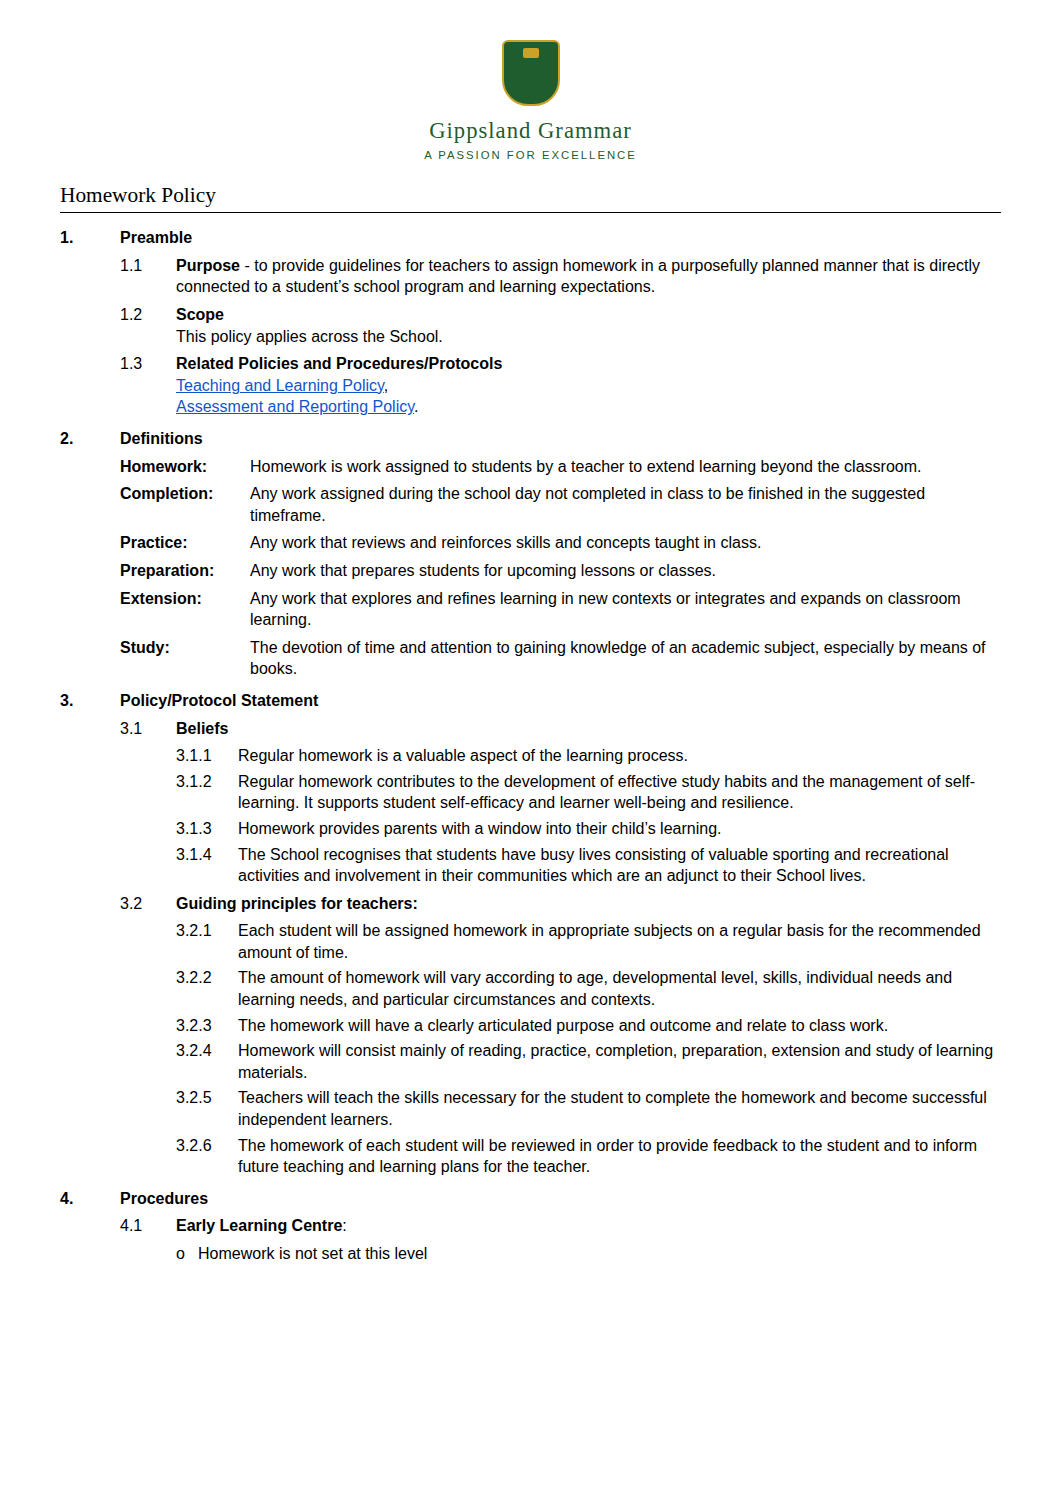Gippsland Grammar
A PASSION FOR EXCELLENCE
Homework Policy
1. Preamble
1.1 Purpose - to provide guidelines for teachers to assign homework in a purposefully planned manner that is directly connected to a student’s school program and learning expectations.
1.2 Scope
This policy applies across the School.
1.3 Related Policies and Procedures/Protocols
Teaching and Learning Policy,
Assessment and Reporting Policy.
2. Definitions
Homework:
Homework is work assigned to students by a teacher to extend learning beyond the classroom.
Completion:
Any work assigned during the school day not completed in class to be finished in the suggested timeframe.
Practice:
Any work that reviews and reinforces skills and concepts taught in class.
Preparation:
Any work that prepares students for upcoming lessons or classes.
Extension:
Any work that explores and refines learning in new contexts or integrates and expands on classroom learning.
Study:
The devotion of time and attention to gaining knowledge of an academic subject, especially by means of books.
3. Policy/Protocol Statement
3.1 Beliefs
3.1.1 Regular homework is a valuable aspect of the learning process.
3.1.2 Regular homework contributes to the development of effective study habits and the management of self-learning. It supports student self-efficacy and learner well-being and resilience.
3.1.3 Homework provides parents with a window into their child’s learning.
3.1.4 The School recognises that students have busy lives consisting of valuable sporting and recreational activities and involvement in their communities which are an adjunct to their School lives.
3.2 Guiding principles for teachers:
3.2.1 Each student will be assigned homework in appropriate subjects on a regular basis for the recommended amount of time.
3.2.2 The amount of homework will vary according to age, developmental level, skills, individual needs and learning needs, and particular circumstances and contexts.
3.2.3 The homework will have a clearly articulated purpose and outcome and relate to class work.
3.2.4 Homework will consist mainly of reading, practice, completion, preparation, extension and study of learning materials.
3.2.5 Teachers will teach the skills necessary for the student to complete the homework and become successful independent learners.
3.2.6 The homework of each student will be reviewed in order to provide feedback to the student and to inform future teaching and learning plans for the teacher.
4. Procedures
4.1 Early Learning Centre:
Homework is not set at this level